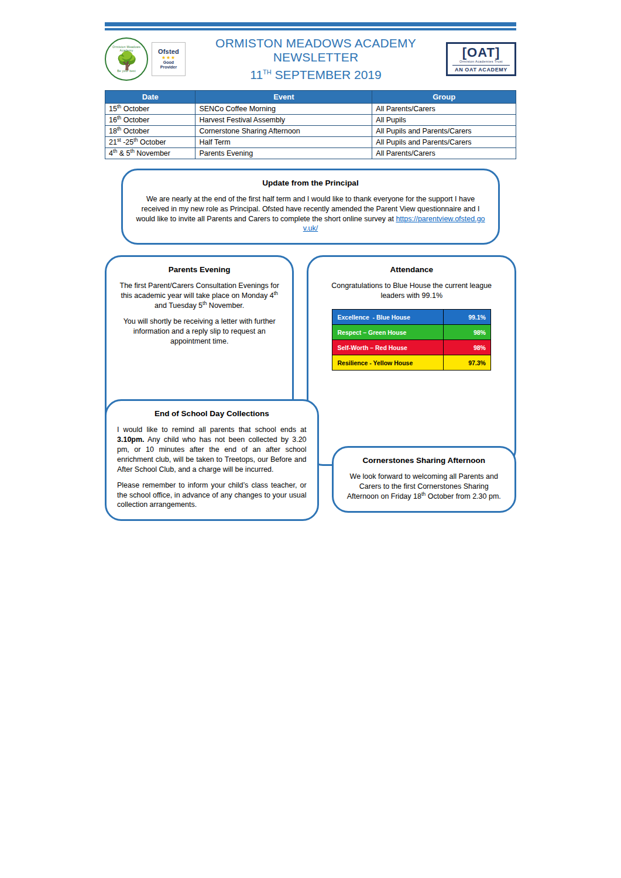Ormiston Meadows Academy
🌳
Be your best
Ofsted
★★★
Good
Provider
ORMISTON MEADOWS ACADEMY NEWSLETTER
11TH SEPTEMBER 2019
[OAT]
Ormiston Academies Trust
AN OAT ACADEMY
| Date | Event | Group |
| --- | --- | --- |
| 15 th October | SENCo Coffee Morning | All Parents/Carers |
| 16 th October | Harvest Festival Assembly | All Pupils |
| 18 th October | Cornerstone Sharing Afternoon | All Pupils and Parents/Carers |
| 21 st -25 th October | Half Term | All Pupils and Parents/Carers |
| 4 th & 5 th November | Parents Evening | All Parents/Carers |
Update from the Principal
We are nearly at the end of the first half term and I would like to thank everyone for the support I have received in my new role as Principal. Ofsted have recently amended the Parent View questionnaire and I would like to invite all Parents and Carers to complete the short online survey at https://parentview.ofsted.gov.uk/
Parents Evening
The first Parent/Carers Consultation Evenings for this academic year will take place on Monday 4th and Tuesday 5th November.
You will shortly be receiving a letter with further information and a reply slip to request an appointment time.
Attendance
Congratulations to Blue House the current league leaders with 99.1%
| Excellence - Blue House | 99.1% |
| Respect – Green House | 98% |
| Self-Worth – Red House | 98% |
| Resilience - Yellow House | 97.3% |
End of School Day Collections
I would like to remind all parents that school ends at 3.10pm. Any child who has not been collected by 3.20 pm, or 10 minutes after the end of an after school enrichment club, will be taken to Treetops, our Before and After School Club, and a charge will be incurred.
Please remember to inform your child’s class teacher, or the school office, in advance of any changes to your usual collection arrangements.
Cornerstones Sharing Afternoon
We look forward to welcoming all Parents and Carers to the first Cornerstones Sharing Afternoon on Friday 18th October from 2.30 pm.